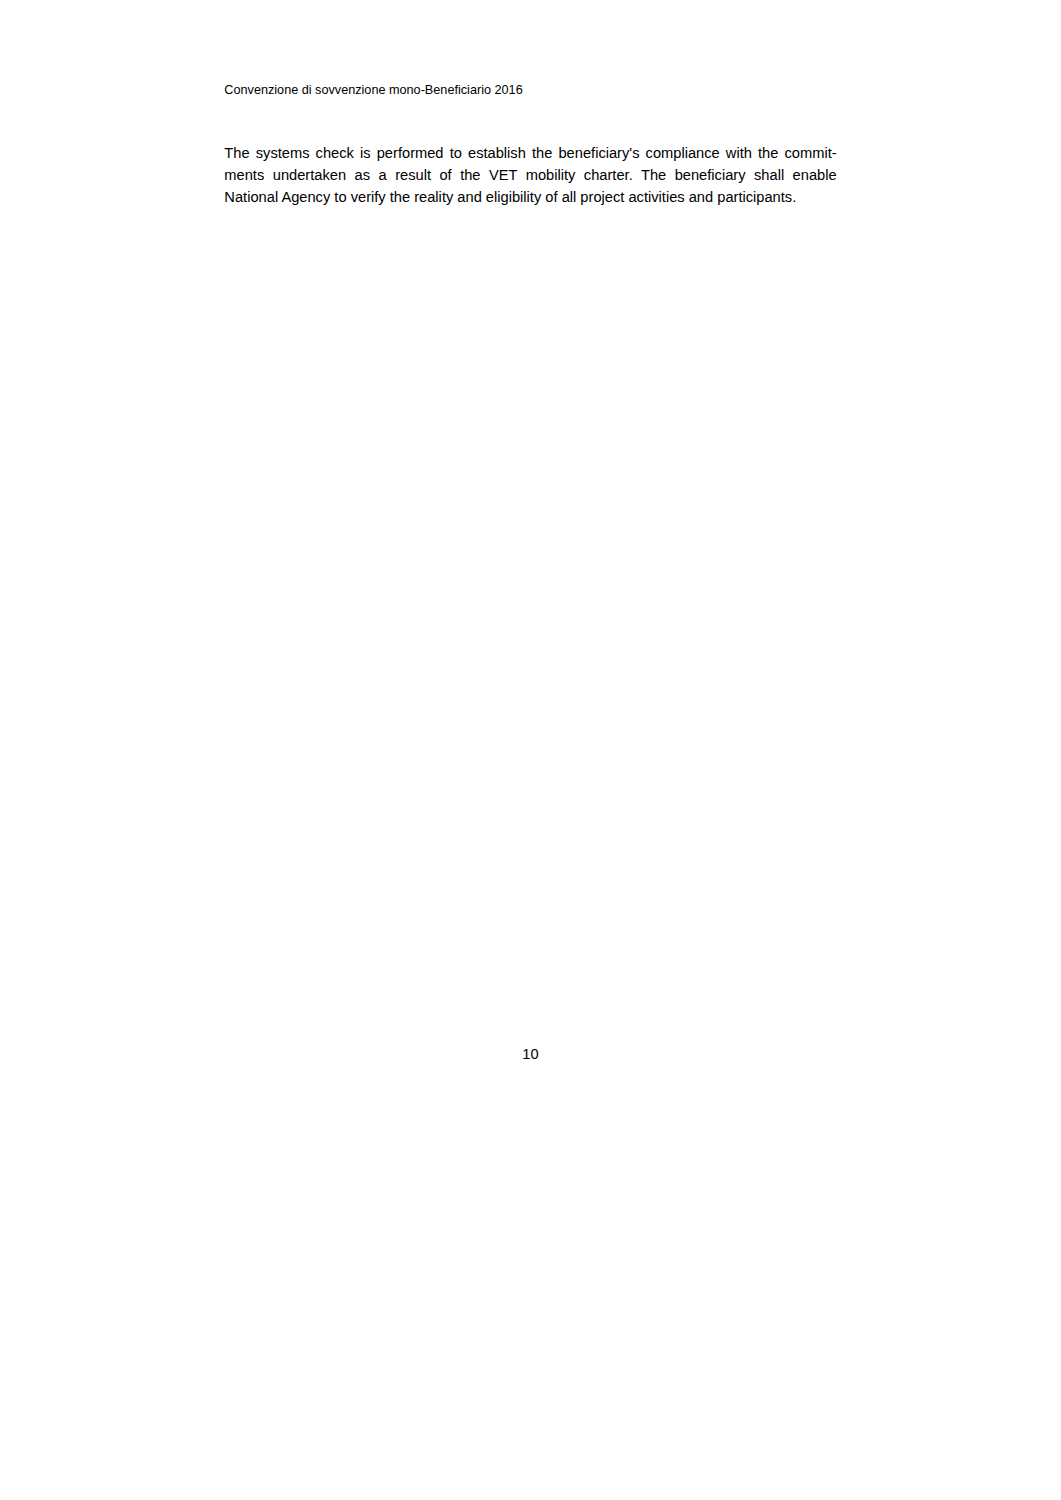Convenzione di sovvenzione mono-Beneficiario 2016
The systems check is performed to establish the beneficiary's compliance with the commitments undertaken as a result of the VET mobility charter. The beneficiary shall enable National Agency to verify the reality and eligibility of all project activities and participants.
10